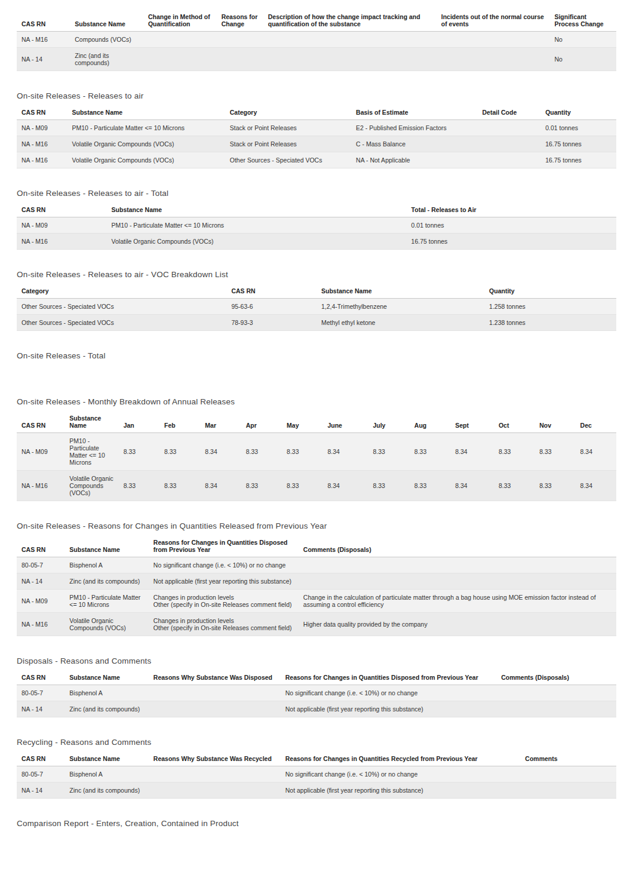| CAS RN | Substance Name | Change in Method of Quantification | Reasons for Change | Description of how the change impact tracking and quantification of the substance | Incidents out of the normal course of events | Significant Process Change |
| --- | --- | --- | --- | --- | --- | --- |
| NA - M16 | Compounds (VOCs) | | | | | No |
| NA - 14 | Zinc (and its compounds) | | | | | No |
On-site Releases - Releases to air
| CAS RN | Substance Name | Category | Basis of Estimate | Detail Code | Quantity |
| --- | --- | --- | --- | --- | --- |
| NA - M09 | PM10 - Particulate Matter <= 10 Microns | Stack or Point Releases | E2 - Published Emission Factors | | 0.01 tonnes |
| NA - M16 | Volatile Organic Compounds (VOCs) | Stack or Point Releases | C - Mass Balance | | 16.75 tonnes |
| NA - M16 | Volatile Organic Compounds (VOCs) | Other Sources - Speciated VOCs | NA - Not Applicable | | 16.75 tonnes |
On-site Releases - Releases to air - Total
| CAS RN | Substance Name | Total - Releases to Air |
| --- | --- | --- |
| NA - M09 | PM10 - Particulate Matter <= 10 Microns | 0.01 tonnes |
| NA - M16 | Volatile Organic Compounds (VOCs) | 16.75 tonnes |
On-site Releases - Releases to air - VOC Breakdown List
| Category | CAS RN | Substance Name | Quantity |
| --- | --- | --- | --- |
| Other Sources - Speciated VOCs | 95-63-6 | 1,2,4-Trimethylbenzene | 1.258 tonnes |
| Other Sources - Speciated VOCs | 78-93-3 | Methyl ethyl ketone | 1.238 tonnes |
On-site Releases - Total
On-site Releases - Monthly Breakdown of Annual Releases
| CAS RN | Substance Name | Jan | Feb | Mar | Apr | May | June | July | Aug | Sept | Oct | Nov | Dec |
| --- | --- | --- | --- | --- | --- | --- | --- | --- | --- | --- | --- | --- | --- |
| NA - M09 | PM10 - Particulate Matter <= 10 Microns | 8.33 | 8.33 | 8.34 | 8.33 | 8.33 | 8.34 | 8.33 | 8.33 | 8.34 | 8.33 | 8.33 | 8.34 |
| NA - M16 | Volatile Organic Compounds (VOCs) | 8.33 | 8.33 | 8.34 | 8.33 | 8.33 | 8.34 | 8.33 | 8.33 | 8.34 | 8.33 | 8.33 | 8.34 |
On-site Releases - Reasons for Changes in Quantities Released from Previous Year
| CAS RN | Substance Name | Reasons for Changes in Quantities Disposed from Previous Year | Comments (Disposals) |
| --- | --- | --- | --- |
| 80-05-7 | Bisphenol A | No significant change (i.e. < 10%) or no change | |
| NA - 14 | Zinc (and its compounds) | Not applicable (first year reporting this substance) | |
| NA - M09 | PM10 - Particulate Matter <= 10 Microns | Changes in production levels Other (specify in On-site Releases comment field) | Change in the calculation of particulate matter through a bag house using MOE emission factor instead of assuming a control efficiency |
| NA - M16 | Volatile Organic Compounds (VOCs) | Changes in production levels Other (specify in On-site Releases comment field) | Higher data quality provided by the company |
Disposals - Reasons and Comments
| CAS RN | Substance Name | Reasons Why Substance Was Disposed | Reasons for Changes in Quantities Disposed from Previous Year | Comments (Disposals) |
| --- | --- | --- | --- | --- |
| 80-05-7 | Bisphenol A | | No significant change (i.e. < 10%) or no change | |
| NA - 14 | Zinc (and its compounds) | | Not applicable (first year reporting this substance) | |
Recycling - Reasons and Comments
| CAS RN | Substance Name | Reasons Why Substance Was Recycled | Reasons for Changes in Quantities Recycled from Previous Year | Comments |
| --- | --- | --- | --- | --- |
| 80-05-7 | Bisphenol A | | No significant change (i.e. < 10%) or no change | |
| NA - 14 | Zinc (and its compounds) | | Not applicable (first year reporting this substance) | |
Comparison Report - Enters, Creation, Contained in Product